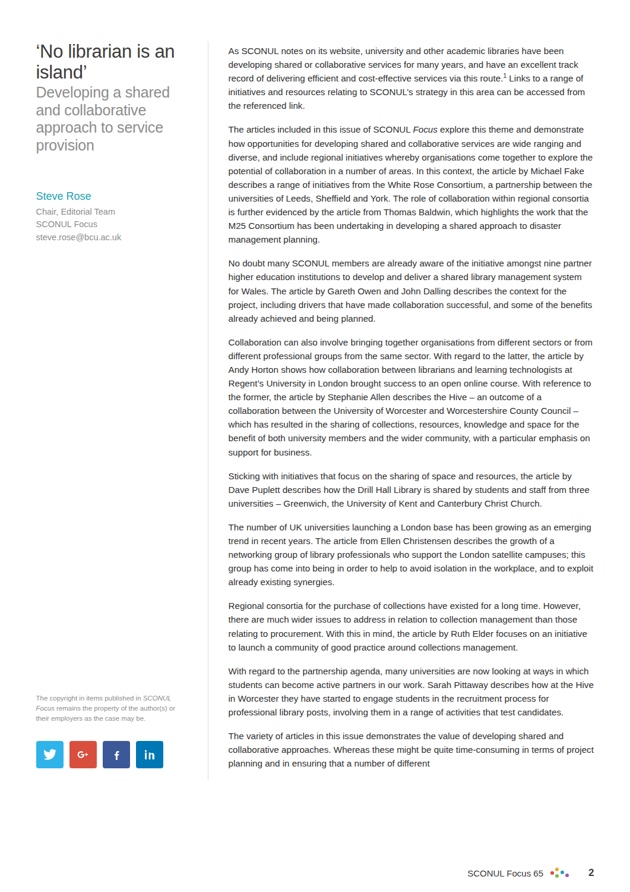‘No librarian is an island’
Developing a shared and collaborative approach to service provision
Steve Rose Chair, Editorial Team
SCONUL Focus
steve.rose@bcu.ac.uk
The copyright in items published in SCONUL Focus remains the property of the author(s) or their employers as the case may be.
As SCONUL notes on its website, university and other academic libraries have been developing shared or collaborative services for many years, and have an excellent track record of delivering efficient and cost-effective services via this route.1 Links to a range of initiatives and resources relating to SCONUL’s strategy in this area can be accessed from the referenced link.
The articles included in this issue of SCONUL Focus explore this theme and demonstrate how opportunities for developing shared and collaborative services are wide ranging and diverse, and include regional initiatives whereby organisations come together to explore the potential of collaboration in a number of areas. In this context, the article by Michael Fake describes a range of initiatives from the White Rose Consortium, a partnership between the universities of Leeds, Sheffield and York. The role of collaboration within regional consortia is further evidenced by the article from Thomas Baldwin, which highlights the work that the M25 Consortium has been undertaking in developing a shared approach to disaster management planning.
No doubt many SCONUL members are already aware of the initiative amongst nine partner higher education institutions to develop and deliver a shared library management system for Wales. The article by Gareth Owen and John Dalling describes the context for the project, including drivers that have made collaboration successful, and some of the benefits already achieved and being planned.
Collaboration can also involve bringing together organisations from different sectors or from different professional groups from the same sector. With regard to the latter, the article by Andy Horton shows how collaboration between librarians and learning technologists at Regent’s University in London brought success to an open online course. With reference to the former, the article by Stephanie Allen describes the Hive – an outcome of a collaboration between the University of Worcester and Worcestershire County Council – which has resulted in the sharing of collections, resources, knowledge and space for the benefit of both university members and the wider community, with a particular emphasis on support for business.
Sticking with initiatives that focus on the sharing of space and resources, the article by Dave Puplett describes how the Drill Hall Library is shared by students and staff from three universities – Greenwich, the University of Kent and Canterbury Christ Church.
The number of UK universities launching a London base has been growing as an emerging trend in recent years. The article from Ellen Christensen describes the growth of a networking group of library professionals who support the London satellite campuses; this group has come into being in order to help to avoid isolation in the workplace, and to exploit already existing synergies.
Regional consortia for the purchase of collections have existed for a long time. However, there are much wider issues to address in relation to collection management than those relating to procurement. With this in mind, the article by Ruth Elder focuses on an initiative to launch a community of good practice around collections management.
With regard to the partnership agenda, many universities are now looking at ways in which students can become active partners in our work. Sarah Pittaway describes how at the Hive in Worcester they have started to engage students in the recruitment process for professional library posts, involving them in a range of activities that test candidates.
The variety of articles in this issue demonstrates the value of developing shared and collaborative approaches. Whereas these might be quite time-consuming in terms of project planning and in ensuring that a number of different
SCONUL Focus 65 2